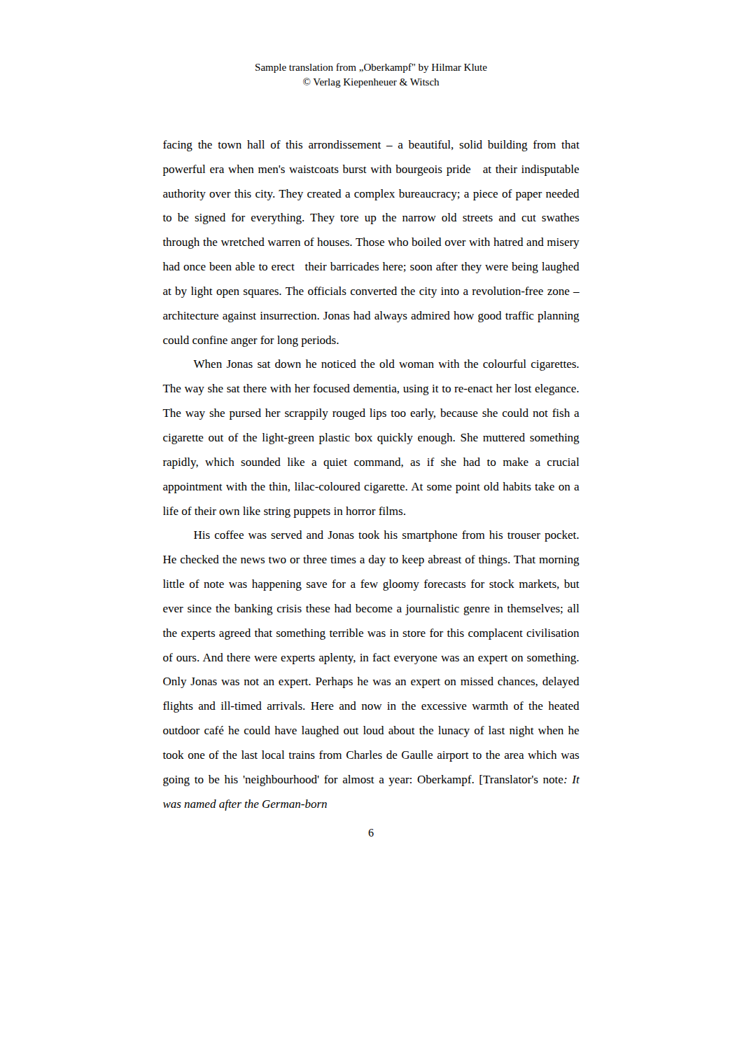Sample translation from „Oberkampf" by Hilmar Klute © Verlag Kiepenheuer & Witsch
facing the town hall of this arrondissement – a beautiful, solid building from that powerful era when men's waistcoats burst with bourgeois pride at their indisputable authority over this city. They created a complex bureaucracy; a piece of paper needed to be signed for everything. They tore up the narrow old streets and cut swathes through the wretched warren of houses. Those who boiled over with hatred and misery had once been able to erect their barricades here; soon after they were being laughed at by light open squares. The officials converted the city into a revolution-free zone – architecture against insurrection. Jonas had always admired how good traffic planning could confine anger for long periods.
When Jonas sat down he noticed the old woman with the colourful cigarettes. The way she sat there with her focused dementia, using it to re-enact her lost elegance. The way she pursed her scrappily rouged lips too early, because she could not fish a cigarette out of the light-green plastic box quickly enough. She muttered something rapidly, which sounded like a quiet command, as if she had to make a crucial appointment with the thin, lilac-coloured cigarette. At some point old habits take on a life of their own like string puppets in horror films.
His coffee was served and Jonas took his smartphone from his trouser pocket. He checked the news two or three times a day to keep abreast of things. That morning little of note was happening save for a few gloomy forecasts for stock markets, but ever since the banking crisis these had become a journalistic genre in themselves; all the experts agreed that something terrible was in store for this complacent civilisation of ours. And there were experts aplenty, in fact everyone was an expert on something. Only Jonas was not an expert. Perhaps he was an expert on missed chances, delayed flights and ill-timed arrivals. Here and now in the excessive warmth of the heated outdoor café he could have laughed out loud about the lunacy of last night when he took one of the last local trains from Charles de Gaulle airport to the area which was going to be his 'neighbourhood' for almost a year: Oberkampf. [Translator's note: It was named after the German-born
6